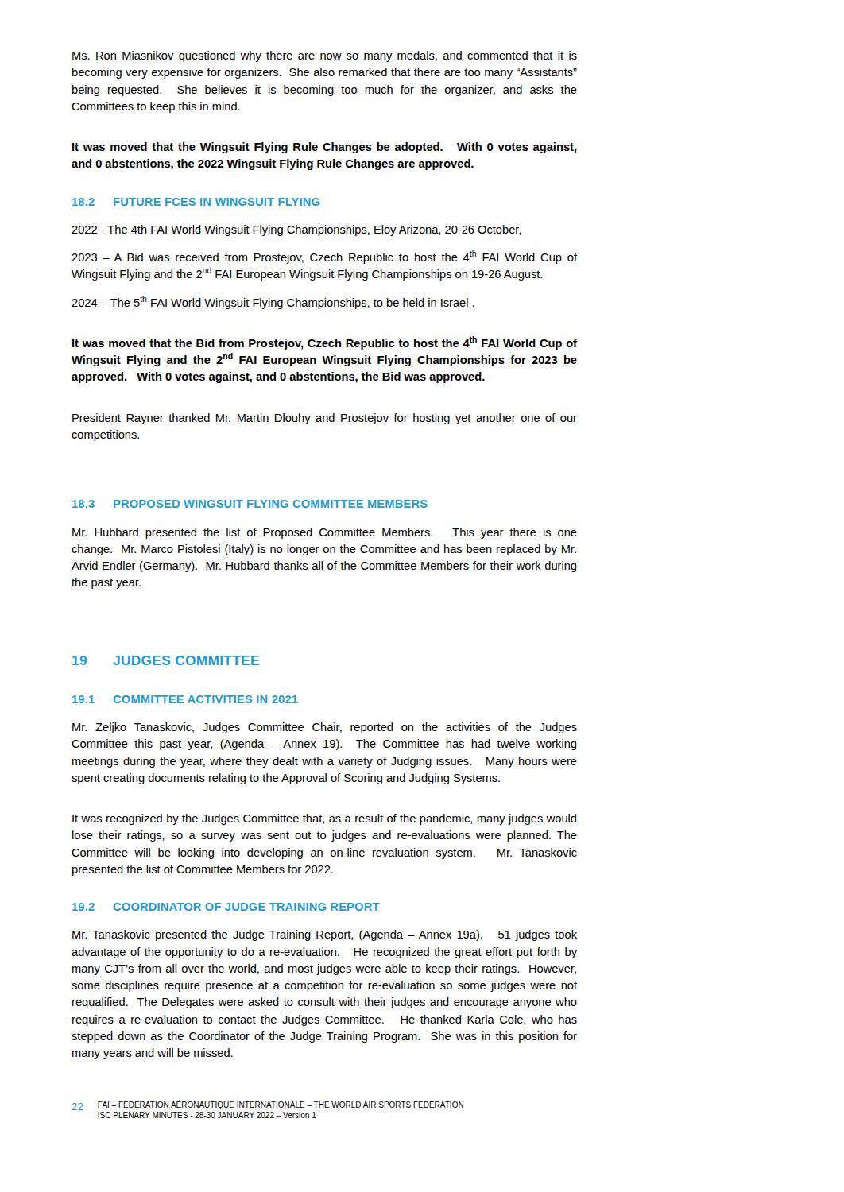Ms. Ron Miasnikov questioned why there are now so many medals, and commented that it is becoming very expensive for organizers. She also remarked that there are too many “Assistants” being requested. She believes it is becoming too much for the organizer, and asks the Committees to keep this in mind.
It was moved that the Wingsuit Flying Rule Changes be adopted. With 0 votes against, and 0 abstentions, the 2022 Wingsuit Flying Rule Changes are approved.
18.2 FUTURE FCES IN WINGSUIT FLYING
2022 - The 4th FAI World Wingsuit Flying Championships, Eloy Arizona, 20-26 October,
2023 – A Bid was received from Prostejov, Czech Republic to host the 4th FAI World Cup of Wingsuit Flying and the 2nd FAI European Wingsuit Flying Championships on 19-26 August.
2024 – The 5th FAI World Wingsuit Flying Championships, to be held in Israel .
It was moved that the Bid from Prostejov, Czech Republic to host the 4th FAI World Cup of Wingsuit Flying and the 2nd FAI European Wingsuit Flying Championships for 2023 be approved. With 0 votes against, and 0 abstentions, the Bid was approved.
President Rayner thanked Mr. Martin Dlouhy and Prostejov for hosting yet another one of our competitions.
18.3 PROPOSED WINGSUIT FLYING COMMITTEE MEMBERS
Mr. Hubbard presented the list of Proposed Committee Members. This year there is one change. Mr. Marco Pistolesi (Italy) is no longer on the Committee and has been replaced by Mr. Arvid Endler (Germany). Mr. Hubbard thanks all of the Committee Members for their work during the past year.
19 JUDGES COMMITTEE
19.1 COMMITTEE ACTIVITIES IN 2021
Mr. Zeljko Tanaskovic, Judges Committee Chair, reported on the activities of the Judges Committee this past year, (Agenda – Annex 19). The Committee has had twelve working meetings during the year, where they dealt with a variety of Judging issues. Many hours were spent creating documents relating to the Approval of Scoring and Judging Systems.
It was recognized by the Judges Committee that, as a result of the pandemic, many judges would lose their ratings, so a survey was sent out to judges and re-evaluations were planned. The Committee will be looking into developing an on-line revaluation system. Mr. Tanaskovic presented the list of Committee Members for 2022.
19.2 COORDINATOR OF JUDGE TRAINING REPORT
Mr. Tanaskovic presented the Judge Training Report, (Agenda – Annex 19a). 51 judges took advantage of the opportunity to do a re-evaluation. He recognized the great effort put forth by many CJT’s from all over the world, and most judges were able to keep their ratings. However, some disciplines require presence at a competition for re-evaluation so some judges were not requalified. The Delegates were asked to consult with their judges and encourage anyone who requires a re-evaluation to contact the Judges Committee. He thanked Karla Cole, who has stepped down as the Coordinator of the Judge Training Program. She was in this position for many years and will be missed.
22 FAI – FEDERATION AÉRONAUTIQUE INTERNATIONALE – THE WORLD AIR SPORTS FEDERATION
ISC PLENARY MINUTES - 28-30 JANUARY 2022 – Version 1